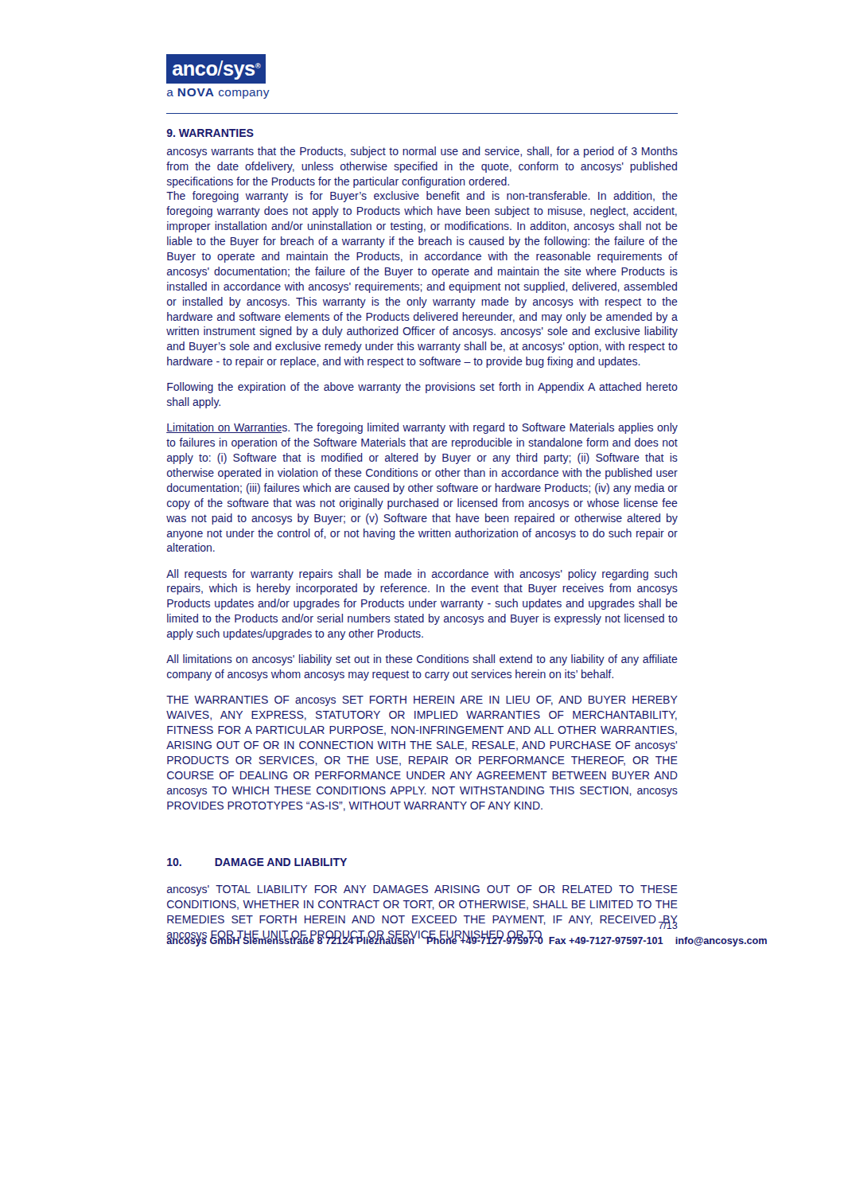anco/sys®
a NOVA company
9. WARRANTIES
ancosys warrants that the Products, subject to normal use and service, shall, for a period of 3 Months from the date ofdelivery, unless otherwise specified in the quote, conform to ancosys' published specifications for the Products for the particular configuration ordered.
The foregoing warranty is for Buyer’s exclusive benefit and is non-transferable. In addition, the foregoing warranty does not apply to Products which have been subject to misuse, neglect, accident, improper installation and/or uninstallation or testing, or modifications. In additon, ancosys shall not be liable to the Buyer for breach of a warranty if the breach is caused by the following: the failure of the Buyer to operate and maintain the Products, in accordance with the reasonable requirements of ancosys' documentation; the failure of the Buyer to operate and maintain the site where Products is installed in accordance with ancosys' requirements; and equipment not supplied, delivered, assembled or installed by ancosys. This warranty is the only warranty made by ancosys with respect to the hardware and software elements of the Products delivered hereunder, and may only be amended by a written instrument signed by a duly authorized Officer of ancosys. ancosys' sole and exclusive liability and Buyer’s sole and exclusive remedy under this warranty shall be, at ancosys' option, with respect to hardware - to repair or replace, and with respect to software – to provide bug fixing and updates.
Following the expiration of the above warranty the provisions set forth in Appendix A attached hereto shall apply.
Limitation on Warranties. The foregoing limited warranty with regard to Software Materials applies only to failures in operation of the Software Materials that are reproducible in standalone form and does not apply to: (i) Software that is modified or altered by Buyer or any third party; (ii) Software that is otherwise operated in violation of these Conditions or other than in accordance with the published user documentation; (iii) failures which are caused by other software or hardware Products; (iv) any media or copy of the software that was not originally purchased or licensed from ancosys or whose license fee was not paid to ancosys by Buyer; or (v) Software that have been repaired or otherwise altered by anyone not under the control of, or not having the written authorization of ancosys to do such repair or alteration.
All requests for warranty repairs shall be made in accordance with ancosys' policy regarding such repairs, which is hereby incorporated by reference. In the event that Buyer receives from ancosys Products updates and/or upgrades for Products under warranty - such updates and upgrades shall be limited to the Products and/or serial numbers stated by ancosys and Buyer is expressly not licensed to apply such updates/upgrades to any other Products.
All limitations on ancosys' liability set out in these Conditions shall extend to any liability of any affiliate company of ancosys whom ancosys may request to carry out services herein on its’ behalf.
THE WARRANTIES OF ancosys SET FORTH HEREIN ARE IN LIEU OF, AND BUYER HEREBY WAIVES, ANY EXPRESS, STATUTORY OR IMPLIED WARRANTIES OF MERCHANTABILITY, FITNESS FOR A PARTICULAR PURPOSE, NON-INFRINGEMENT AND ALL OTHER WARRANTIES, ARISING OUT OF OR IN CONNECTION WITH THE SALE, RESALE, AND PURCHASE OF ancosys' PRODUCTS OR SERVICES, OR THE USE, REPAIR OR PERFORMANCE THEREOF, OR THE COURSE OF DEALING OR PERFORMANCE UNDER ANY AGREEMENT BETWEEN BUYER AND ancosys TO WHICH THESE CONDITIONS APPLY. NOT WITHSTANDING THIS SECTION, ancosys PROVIDES PROTOTYPES “AS-IS”, WITHOUT WARRANTY OF ANY KIND.
10. DAMAGE AND LIABILITY
ancosys' TOTAL LIABILITY FOR ANY DAMAGES ARISING OUT OF OR RELATED TO THESE CONDITIONS, WHETHER IN CONTRACT OR TORT, OR OTHERWISE, SHALL BE LIMITED TO THE REMEDIES SET FORTH HEREIN AND NOT EXCEED THE PAYMENT, IF ANY, RECEIVED BY ancosys FOR THE UNIT OF PRODUCT OR SERVICE FURNISHED OR TO
7/13
ancosys GmbH Siemensstraße 8 72124 Pliezhausen Phone +49-7127-97597-0 Fax +49-7127-97597-101 info@ancosys.com